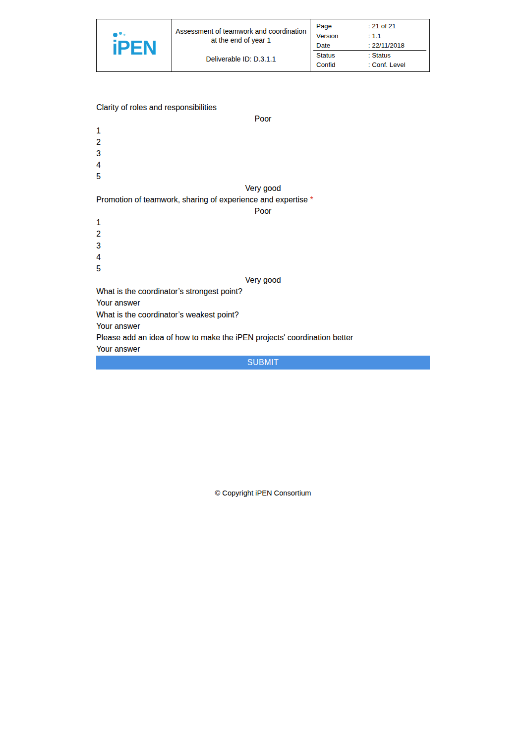| i PEN | Assessment of teamwork and coordination at the end of year 1 Deliverable ID: D.3.1.1 | / Page / : 21 of 21 / / Version / : 1.1 / / Date / : 22/11/2018 / / Status / : Status / / Confid / : Conf. Level / |
Clarity of roles and responsibilities
Poor
1
2
3
4
5
Very good
Promotion of teamwork, sharing of experience and expertise *
Poor
1
2
3
4
5
Very good
What is the coordinator’s strongest point?
Your answer
What is the coordinator’s weakest point?
Your answer
Please add an idea of how to make the iPEN projects' coordination better
Your answer
SUBMIT
© Copyright iPEN Consortium